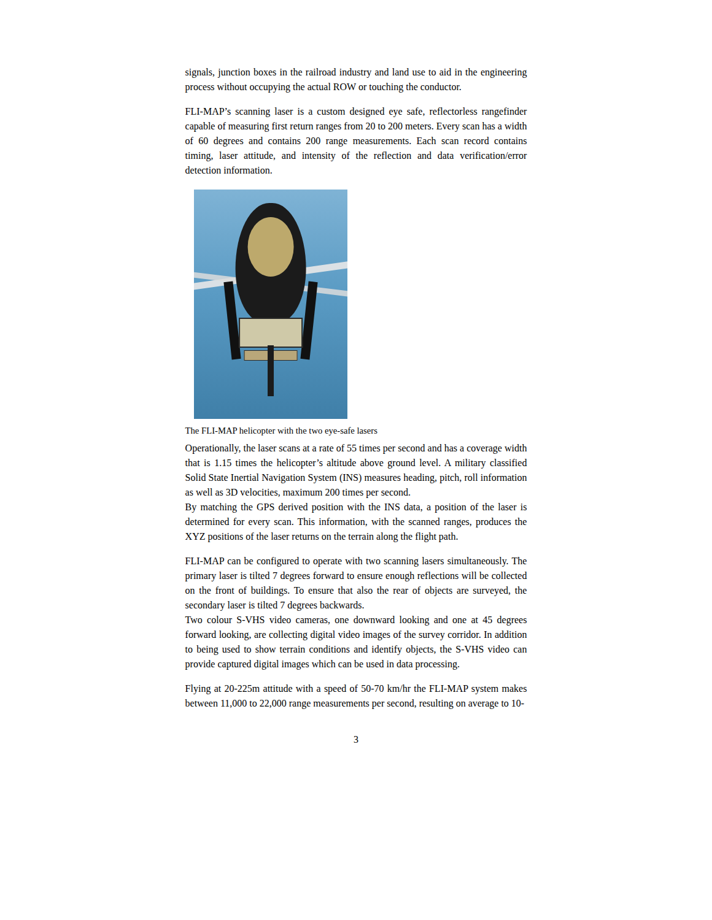signals, junction boxes in the railroad industry and land use to aid in the engineering process without occupying the actual ROW or touching the conductor.
FLI-MAP’s scanning laser is a custom designed eye safe, reflectorless rangefinder capable of measuring first return ranges from 20 to 200 meters. Every scan has a width of 60 degrees and contains 200 range measurements. Each scan record contains timing, laser attitude, and intensity of the reflection and data verification/error detection information.
The FLI-MAP helicopter with the two eye-safe lasers
Operationally, the laser scans at a rate of 55 times per second and has a coverage width that is 1.15 times the helicopter’s altitude above ground level. A military classified Solid State Inertial Navigation System (INS) measures heading, pitch, roll information as well as 3D velocities, maximum 200 times per second.
By matching the GPS derived position with the INS data, a position of the laser is determined for every scan. This information, with the scanned ranges, produces the XYZ positions of the laser returns on the terrain along the flight path.
FLI-MAP can be configured to operate with two scanning lasers simultaneously. The primary laser is tilted 7 degrees forward to ensure enough reflections will be collected on the front of buildings. To ensure that also the rear of objects are surveyed, the secondary laser is tilted 7 degrees backwards.
Two colour S-VHS video cameras, one downward looking and one at 45 degrees forward looking, are collecting digital video images of the survey corridor. In addition to being used to show terrain conditions and identify objects, the S-VHS video can provide captured digital images which can be used in data processing.
Flying at 20-225m attitude with a speed of 50-70 km/hr the FLI-MAP system makes between 11,000 to 22,000 range measurements per second, resulting on average to 10-
3